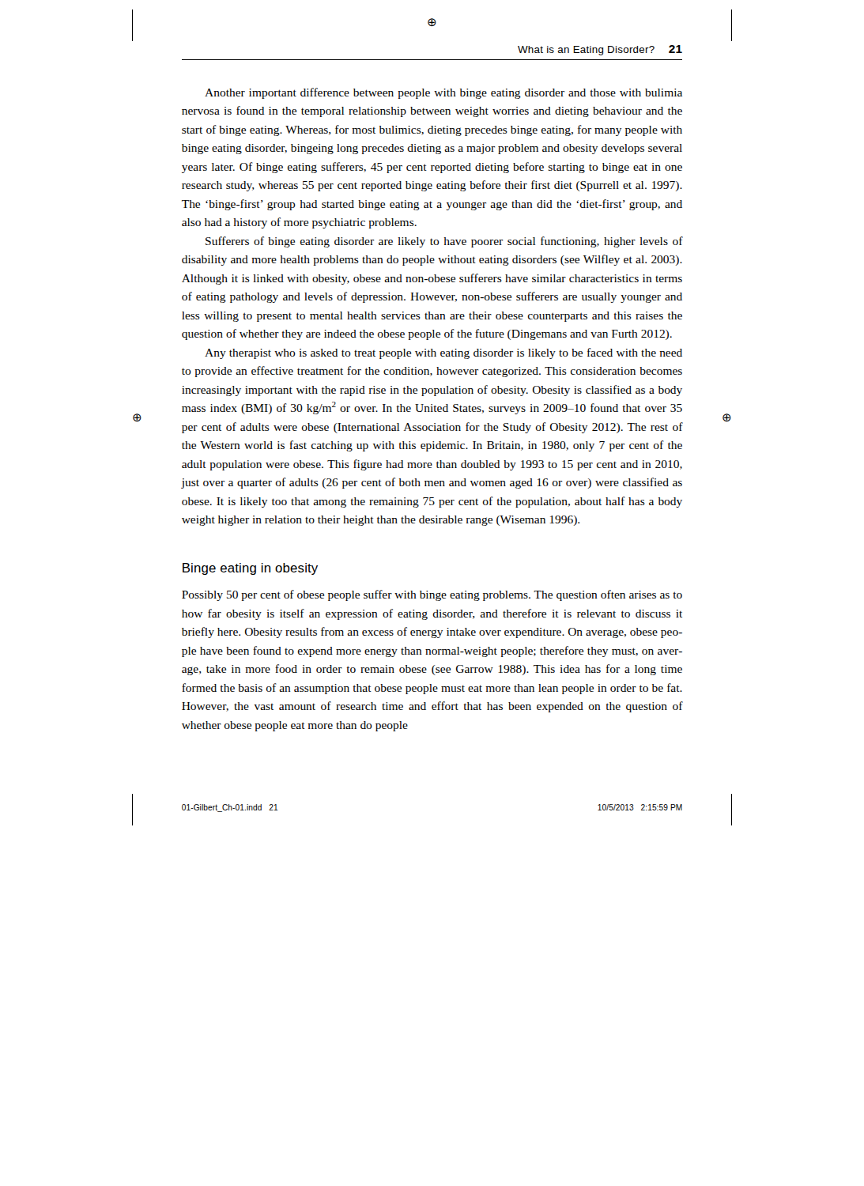⊕ ⊕ ⊕
What is an Eating Disorder? 21
Another important difference between people with binge eating disorder and those with bulimia nervosa is found in the temporal relationship between weight worries and dieting behaviour and the start of binge eating. Whereas, for most bulimics, dieting precedes binge eating, for many people with binge eating disorder, bingeing long precedes dieting as a major problem and obesity develops several years later. Of binge eating sufferers, 45 per cent reported dieting before starting to binge eat in one research study, whereas 55 per cent reported binge eating before their first diet (Spurrell et al. 1997). The ‘binge-first’ group had started binge eating at a younger age than did the ‘diet-first’ group, and also had a history of more psychiatric problems.
Sufferers of binge eating disorder are likely to have poorer social functioning, higher levels of disability and more health problems than do people without eating disorders (see Wilfley et al. 2003). Although it is linked with obesity, obese and non-obese sufferers have similar characteristics in terms of eating pathology and levels of depression. However, non-obese sufferers are usually younger and less willing to present to mental health services than are their obese counterparts and this raises the question of whether they are indeed the obese people of the future (Dingemans and van Furth 2012).
Any therapist who is asked to treat people with eating disorder is likely to be faced with the need to provide an effective treatment for the condition, however categorized. This consideration becomes increasingly important with the rapid rise in the population of obesity. Obesity is classified as a body mass index (BMI) of 30 kg/m2 or over. In the United States, surveys in 2009–10 found that over 35 per cent of adults were obese (International Association for the Study of Obesity 2012). The rest of the Western world is fast catching up with this epidemic. In Britain, in 1980, only 7 per cent of the adult population were obese. This figure had more than doubled by 1993 to 15 per cent and in 2010, just over a quarter of adults (26 per cent of both men and women aged 16 or over) were classified as obese. It is likely too that among the remaining 75 per cent of the population, about half has a body weight higher in relation to their height than the desirable range (Wiseman 1996).
Binge eating in obesity
Possibly 50 per cent of obese people suffer with binge eating problems. The question often arises as to how far obesity is itself an expression of eating disorder, and therefore it is relevant to discuss it briefly here. Obesity results from an excess of energy intake over expenditure. On average, obese people have been found to expend more energy than normal-weight people; therefore they must, on average, take in more food in order to remain obese (see Garrow 1988). This idea has for a long time formed the basis of an assumption that obese people must eat more than lean people in order to be fat. However, the vast amount of research time and effort that has been expended on the question of whether obese people eat more than do people
01-Gilbert_Ch-01.indd 21 10/5/2013 2:15:59 PM